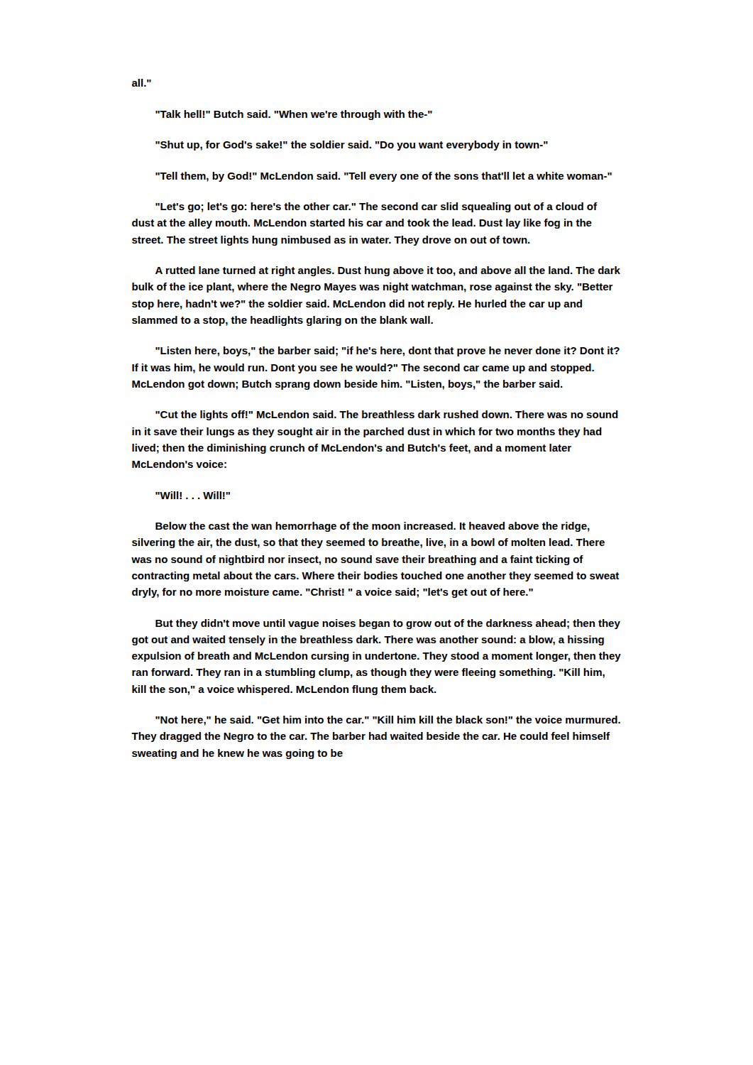all."
"Talk hell!" Butch said. "When we're through with the-"
"Shut up, for God's sake!" the soldier said. "Do you want everybody in town-"
"Tell them, by God!" McLendon said. "Tell every one of the sons that'll let a white woman-"
"Let's go; let's go: here's the other car." The second car slid squealing out of a cloud of dust at the alley mouth. McLendon started his car and took the lead. Dust lay like fog in the street. The street lights hung nimbused as in water. They drove on out of town.
A rutted lane turned at right angles. Dust hung above it too, and above all the land. The dark bulk of the ice plant, where the Negro Mayes was night watchman, rose against the sky. "Better stop here, hadn't we?" the soldier said. McLendon did not reply. He hurled the car up and slammed to a stop, the headlights glaring on the blank wall.
"Listen here, boys," the barber said; "if he's here, dont that prove he never done it? Dont it? If it was him, he would run. Dont you see he would?" The second car came up and stopped. McLendon got down; Butch sprang down beside him. "Listen, boys," the barber said.
"Cut the lights off!" McLendon said. The breathless dark rushed down. There was no sound in it save their lungs as they sought air in the parched dust in which for two months they had lived; then the diminishing crunch of McLendon's and Butch's feet, and a moment later McLendon's voice:
"Will! . . . Will!"
Below the cast the wan hemorrhage of the moon increased. It heaved above the ridge, silvering the air, the dust, so that they seemed to breathe, live, in a bowl of molten lead. There was no sound of nightbird nor insect, no sound save their breathing and a faint ticking of contracting metal about the cars. Where their bodies touched one another they seemed to sweat dryly, for no more moisture came. "Christ! " a voice said; "let's get out of here."
But they didn't move until vague noises began to grow out of the darkness ahead; then they got out and waited tensely in the breathless dark. There was another sound: a blow, a hissing expulsion of breath and McLendon cursing in undertone. They stood a moment longer, then they ran forward. They ran in a stumbling clump, as though they were fleeing something. "Kill him, kill the son," a voice whispered. McLendon flung them back.
"Not here," he said. "Get him into the car." "Kill him kill the black son!" the voice murmured. They dragged the Negro to the car. The barber had waited beside the car. He could feel himself sweating and he knew he was going to be